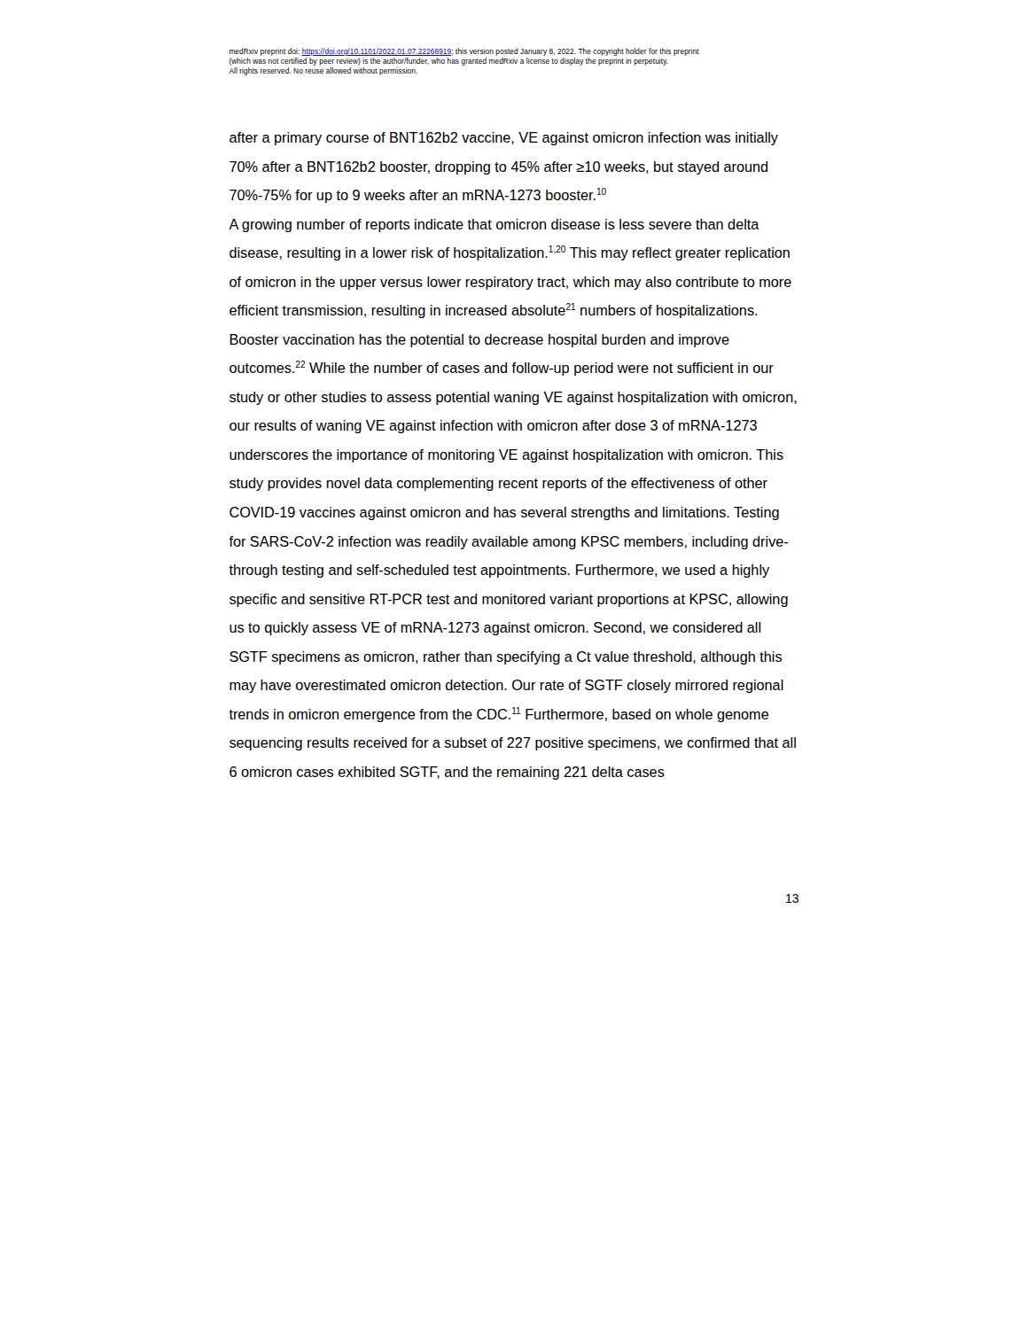medRxiv preprint doi: https://doi.org/10.1101/2022.01.07.22268919; this version posted January 8, 2022. The copyright holder for this preprint
(which was not certified by peer review) is the author/funder, who has granted medRxiv a license to display the preprint in perpetuity.
All rights reserved. No reuse allowed without permission.
after a primary course of BNT162b2 vaccine, VE against omicron infection was initially 70% after a BNT162b2 booster, dropping to 45% after ≥10 weeks, but stayed around 70%-75% for up to 9 weeks after an mRNA-1273 booster.10
A growing number of reports indicate that omicron disease is less severe than delta disease, resulting in a lower risk of hospitalization.1,20 This may reflect greater replication of omicron in the upper versus lower respiratory tract, which may also contribute to more efficient transmission, resulting in increased absolute21 numbers of hospitalizations. Booster vaccination has the potential to decrease hospital burden and improve outcomes.22 While the number of cases and follow-up period were not sufficient in our study or other studies to assess potential waning VE against hospitalization with omicron, our results of waning VE against infection with omicron after dose 3 of mRNA-1273 underscores the importance of monitoring VE against hospitalization with omicron. This study provides novel data complementing recent reports of the effectiveness of other COVID-19 vaccines against omicron and has several strengths and limitations. Testing for SARS-CoV-2 infection was readily available among KPSC members, including drive-through testing and self-scheduled test appointments. Furthermore, we used a highly specific and sensitive RT-PCR test and monitored variant proportions at KPSC, allowing us to quickly assess VE of mRNA-1273 against omicron. Second, we considered all SGTF specimens as omicron, rather than specifying a Ct value threshold, although this may have overestimated omicron detection. Our rate of SGTF closely mirrored regional trends in omicron emergence from the CDC.11 Furthermore, based on whole genome sequencing results received for a subset of 227 positive specimens, we confirmed that all 6 omicron cases exhibited SGTF, and the remaining 221 delta cases
13